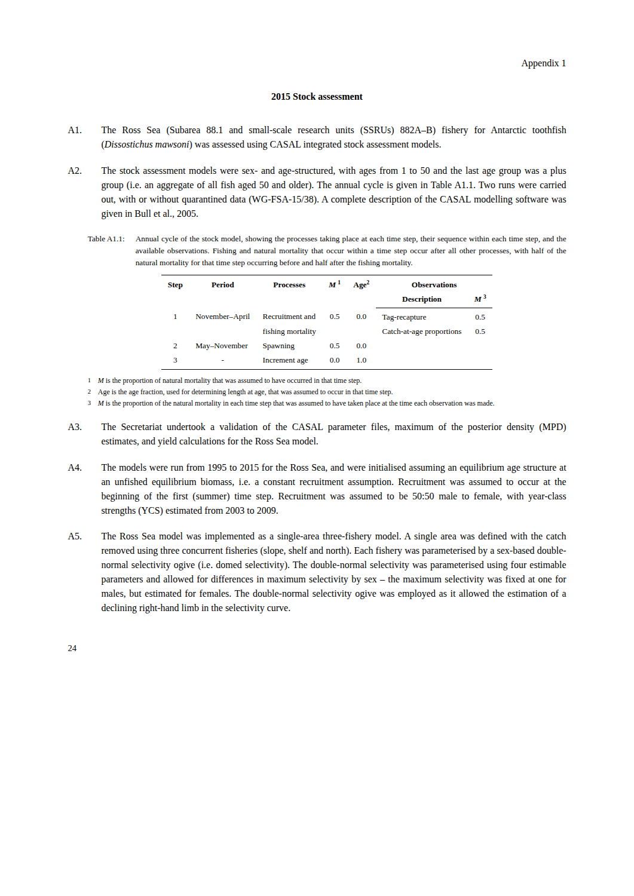Appendix 1
2015 Stock assessment
A1.
The Ross Sea (Subarea 88.1 and small-scale research units (SSRUs) 882A–B) fishery for Antarctic toothfish (Dissostichus mawsoni) was assessed using CASAL integrated stock assessment models.
A2.
The stock assessment models were sex- and age-structured, with ages from 1 to 50 and the last age group was a plus group (i.e. an aggregate of all fish aged 50 and older). The annual cycle is given in Table A1.1. Two runs were carried out, with or without quarantined data (WG-FSA-15/38). A complete description of the CASAL modelling software was given in Bull et al., 2005.
Table A1.1:
Annual cycle of the stock model, showing the processes taking place at each time step, their sequence within each time step, and the available observations. Fishing and natural mortality that occur within a time step occur after all other processes, with half of the natural mortality for that time step occurring before and half after the fishing mortality.
| Step | Period | Processes | M 1 | Age 2 | Observations |
| --- | --- | --- | --- | --- | --- |
| Description | M 3 |
| 1 | November–April | Recruitment and | 0.5 | 0.0 | Tag-recapture | 0.5 |
| | | fishing mortality | | | Catch-at-age proportions | 0.5 |
| 2 | May–November | Spawning | 0.5 | 0.0 | | |
| 3 | - | Increment age | 0.0 | 1.0 | | |
1
M is the proportion of natural mortality that was assumed to have occurred in that time step.
2
Age is the age fraction, used for determining length at age, that was assumed to occur in that time step.
3
M is the proportion of the natural mortality in each time step that was assumed to have taken place at the time each observation was made.
A3.
The Secretariat undertook a validation of the CASAL parameter files, maximum of the posterior density (MPD) estimates, and yield calculations for the Ross Sea model.
A4.
The models were run from 1995 to 2015 for the Ross Sea, and were initialised assuming an equilibrium age structure at an unfished equilibrium biomass, i.e. a constant recruitment assumption. Recruitment was assumed to occur at the beginning of the first (summer) time step. Recruitment was assumed to be 50:50 male to female, with year-class strengths (YCS) estimated from 2003 to 2009.
A5.
The Ross Sea model was implemented as a single-area three-fishery model. A single area was defined with the catch removed using three concurrent fisheries (slope, shelf and north). Each fishery was parameterised by a sex-based double-normal selectivity ogive (i.e. domed selectivity). The double-normal selectivity was parameterised using four estimable parameters and allowed for differences in maximum selectivity by sex – the maximum selectivity was fixed at one for males, but estimated for females. The double-normal selectivity ogive was employed as it allowed the estimation of a declining right-hand limb in the selectivity curve.
24